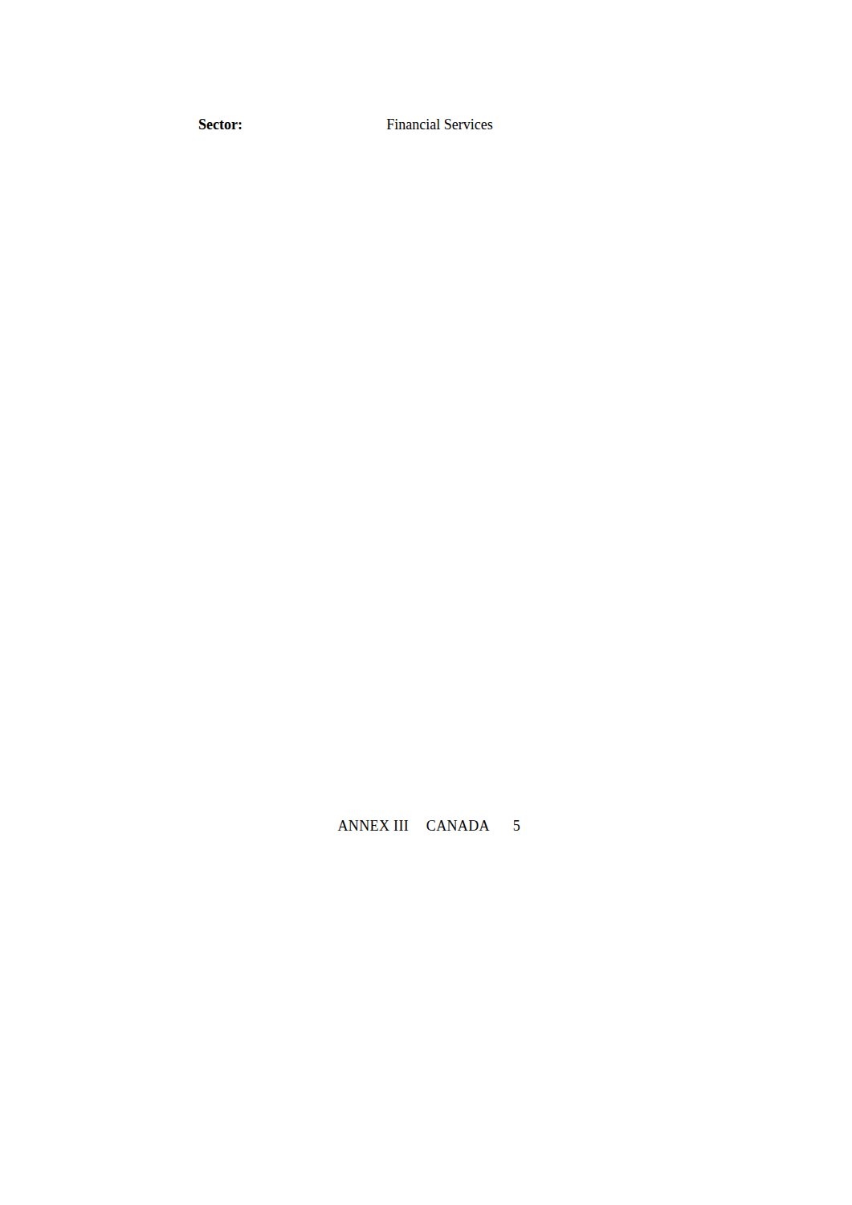Sector:
Financial Services
ANNEX III CANADA 5